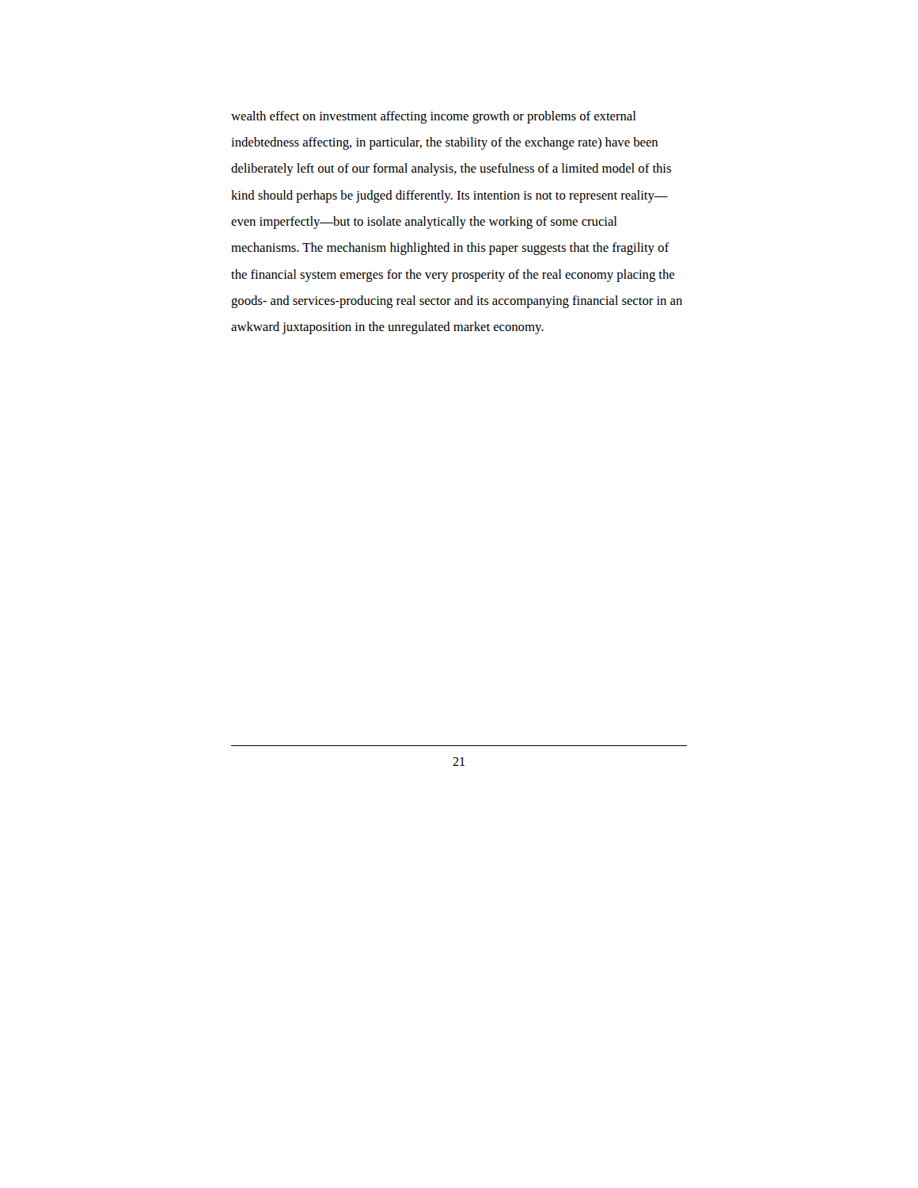wealth effect on investment affecting income growth or problems of external indebtedness affecting, in particular, the stability of the exchange rate) have been deliberately left out of our formal analysis, the usefulness of a limited model of this kind should perhaps be judged differently. Its intention is not to represent reality—even imperfectly—but to isolate analytically the working of some crucial mechanisms. The mechanism highlighted in this paper suggests that the fragility of the financial system emerges for the very prosperity of the real economy placing the goods- and services-producing real sector and its accompanying financial sector in an awkward juxtaposition in the unregulated market economy.
21